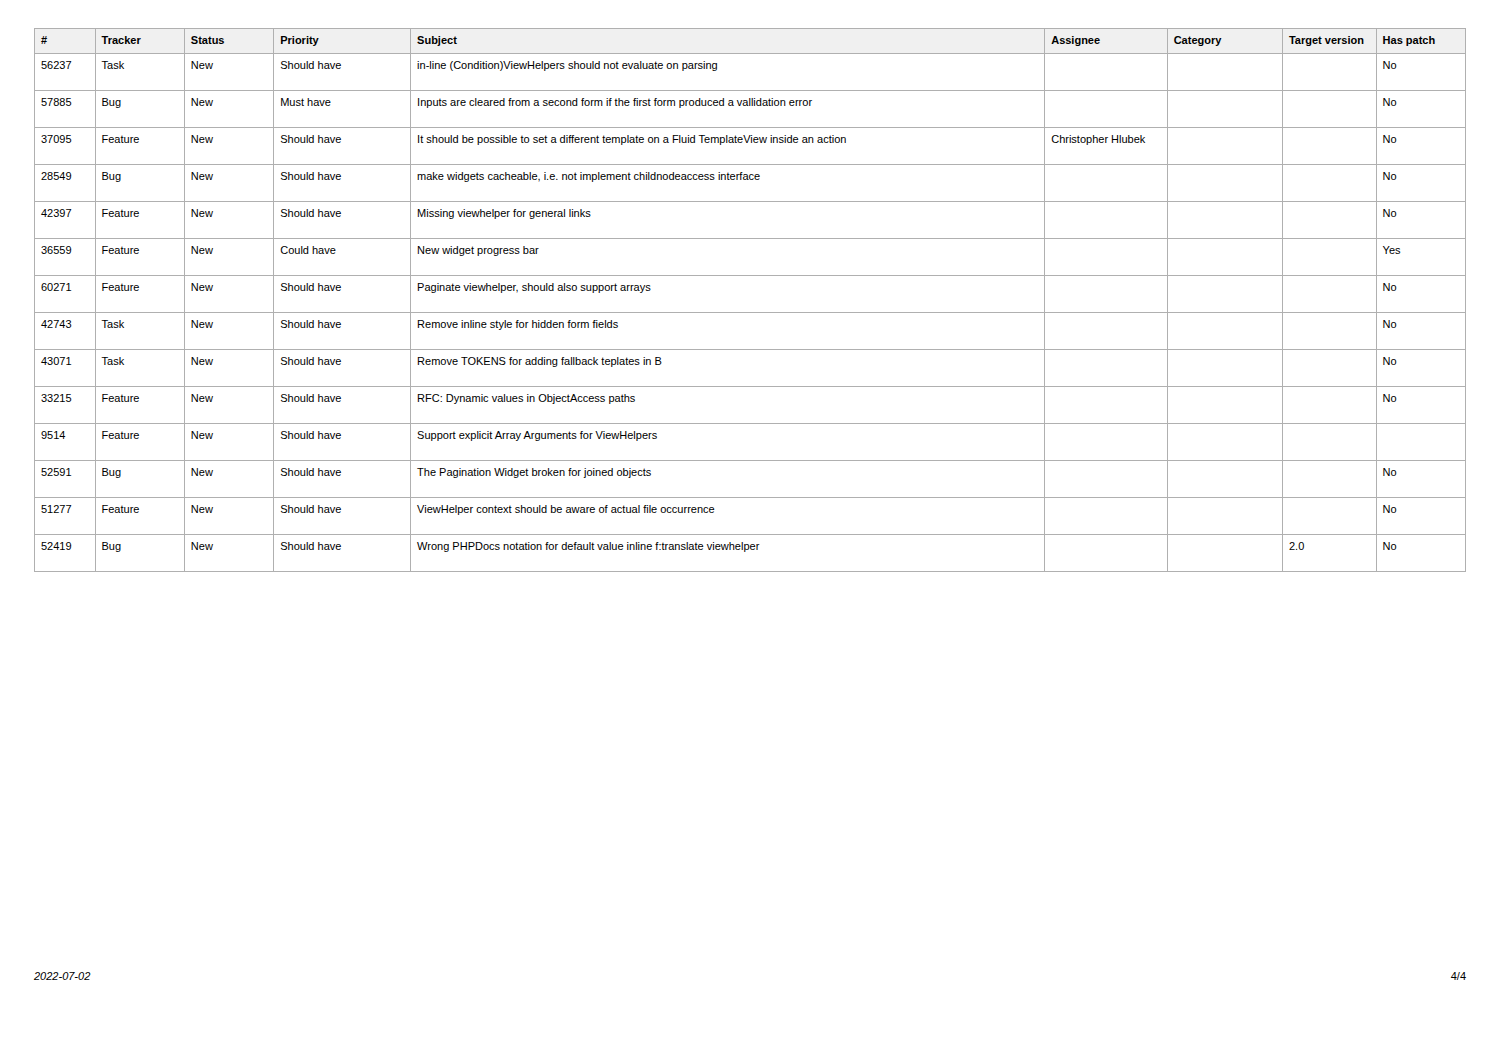| # | Tracker | Status | Priority | Subject | Assignee | Category | Target version | Has patch |
| --- | --- | --- | --- | --- | --- | --- | --- | --- |
| 56237 | Task | New | Should have | in-line (Condition)ViewHelpers should not evaluate on parsing | | | | No |
| 57885 | Bug | New | Must have | Inputs are cleared from a second form if the first form produced a vallidation error | | | | No |
| 37095 | Feature | New | Should have | It should be possible to set a different template on a Fluid TemplateView inside an action | Christopher Hlubek | | | No |
| 28549 | Bug | New | Should have | make widgets cacheable, i.e. not implement childnodeaccess interface | | | | No |
| 42397 | Feature | New | Should have | Missing viewhelper for general links | | | | No |
| 36559 | Feature | New | Could have | New widget progress bar | | | | Yes |
| 60271 | Feature | New | Should have | Paginate viewhelper, should also support arrays | | | | No |
| 42743 | Task | New | Should have | Remove inline style for hidden form fields | | | | No |
| 43071 | Task | New | Should have | Remove TOKENS for adding fallback teplates in B | | | | No |
| 33215 | Feature | New | Should have | RFC: Dynamic values in ObjectAccess paths | | | | No |
| 9514 | Feature | New | Should have | Support explicit Array Arguments for ViewHelpers | | | | |
| 52591 | Bug | New | Should have | The Pagination Widget broken for joined objects | | | | No |
| 51277 | Feature | New | Should have | ViewHelper context should be aware of actual file occurrence | | | | No |
| 52419 | Bug | New | Should have | Wrong PHPDocs notation for default value inline f:translate viewhelper | | | 2.0 | No |
2022-07-02 4/4